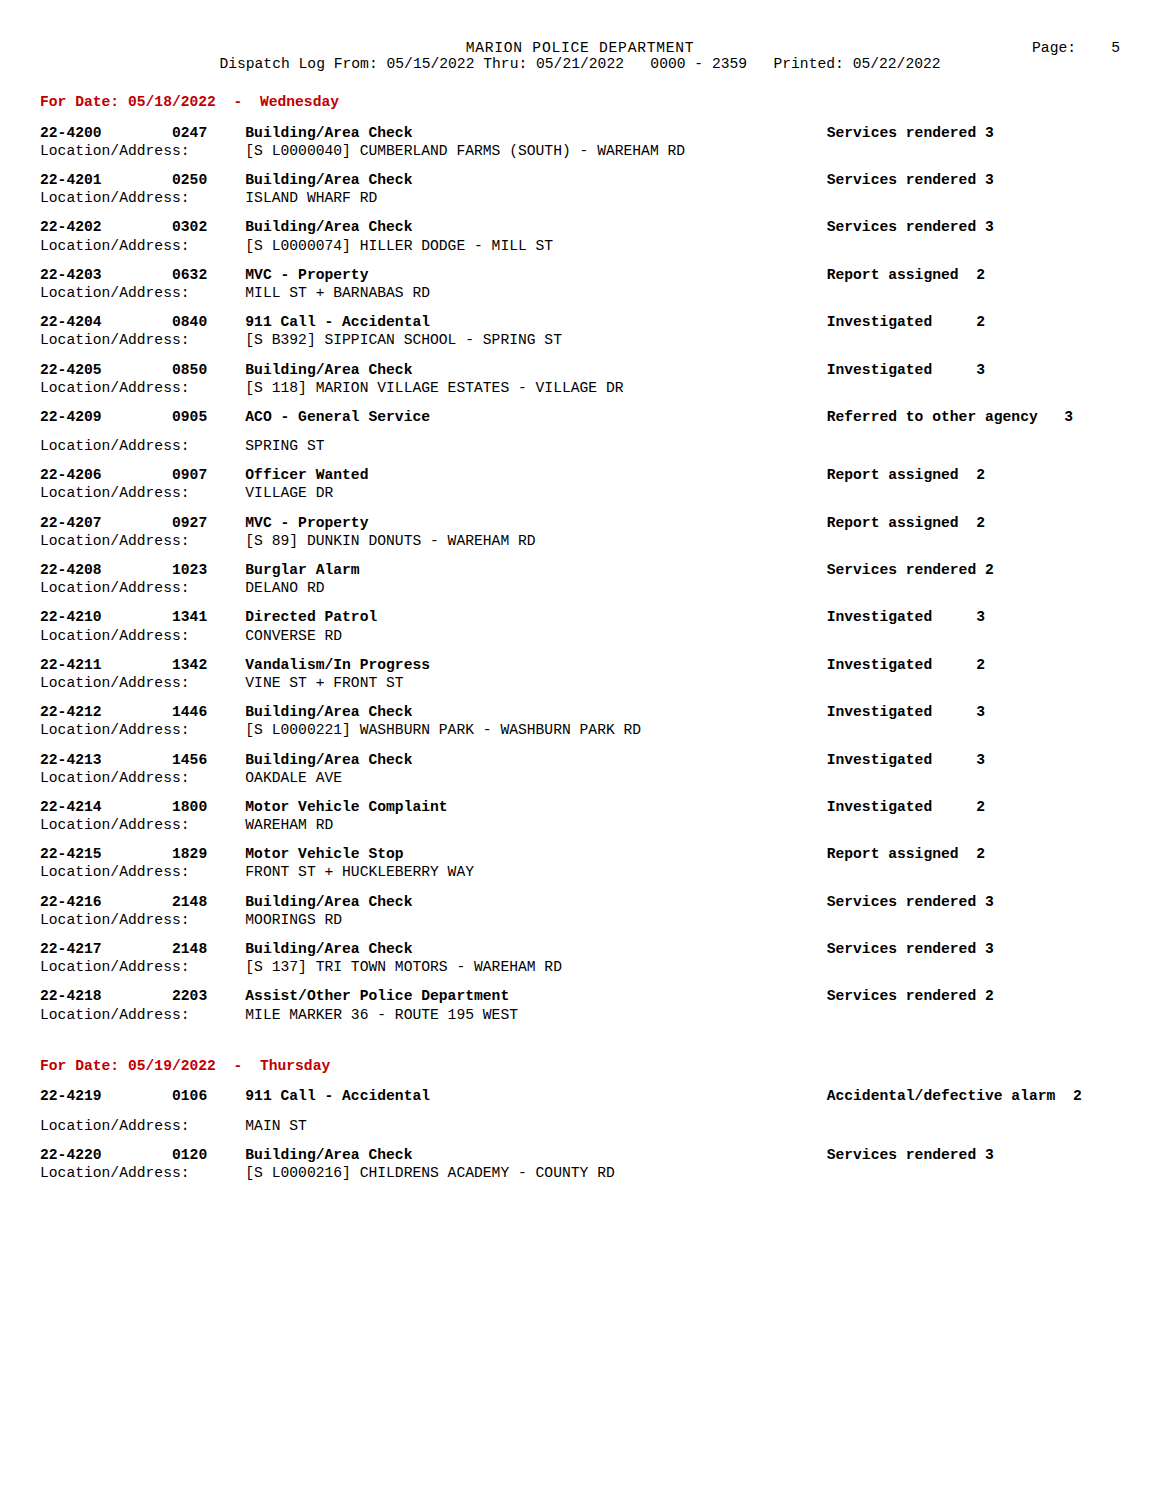Page: 5
MARION POLICE DEPARTMENT
Dispatch Log From: 05/15/2022 Thru: 05/21/2022 0000 - 2359 Printed: 05/22/2022
For Date: 05/18/2022 - Wednesday
| 22-4200 | 0247 | Building/Area Check | Services rendered 3 |
| Location/Address: | [S L0000040] CUMBERLAND FARMS (SOUTH) - WAREHAM RD |
| 22-4201 | 0250 | Building/Area Check | Services rendered 3 |
| Location/Address: | ISLAND WHARF RD |
| 22-4202 | 0302 | Building/Area Check | Services rendered 3 |
| Location/Address: | [S L0000074] HILLER DODGE - MILL ST |
| 22-4203 | 0632 | MVC - Property | Report assigned 2 |
| Location/Address: | MILL ST + BARNABAS RD |
| 22-4204 | 0840 | 911 Call - Accidental | Investigated 2 |
| Location/Address: | [S B392] SIPPICAN SCHOOL - SPRING ST |
| 22-4205 | 0850 | Building/Area Check | Investigated 3 |
| Location/Address: | [S 118] MARION VILLAGE ESTATES - VILLAGE DR |
| 22-4209 | 0905 | ACO - General Service | Referred to other agency 3 |
| Location/Address: | SPRING ST |
| 22-4206 | 0907 | Officer Wanted | Report assigned 2 |
| Location/Address: | VILLAGE DR |
| 22-4207 | 0927 | MVC - Property | Report assigned 2 |
| Location/Address: | [S 89] DUNKIN DONUTS - WAREHAM RD |
| 22-4208 | 1023 | Burglar Alarm | Services rendered 2 |
| Location/Address: | DELANO RD |
| 22-4210 | 1341 | Directed Patrol | Investigated 3 |
| Location/Address: | CONVERSE RD |
| 22-4211 | 1342 | Vandalism/In Progress | Investigated 2 |
| Location/Address: | VINE ST + FRONT ST |
| 22-4212 | 1446 | Building/Area Check | Investigated 3 |
| Location/Address: | [S L0000221] WASHBURN PARK - WASHBURN PARK RD |
| 22-4213 | 1456 | Building/Area Check | Investigated 3 |
| Location/Address: | OAKDALE AVE |
| 22-4214 | 1800 | Motor Vehicle Complaint | Investigated 2 |
| Location/Address: | WAREHAM RD |
| 22-4215 | 1829 | Motor Vehicle Stop | Report assigned 2 |
| Location/Address: | FRONT ST + HUCKLEBERRY WAY |
| 22-4216 | 2148 | Building/Area Check | Services rendered 3 |
| Location/Address: | MOORINGS RD |
| 22-4217 | 2148 | Building/Area Check | Services rendered 3 |
| Location/Address: | [S 137] TRI TOWN MOTORS - WAREHAM RD |
| 22-4218 | 2203 | Assist/Other Police Department | Services rendered 2 |
| Location/Address: | MILE MARKER 36 - ROUTE 195 WEST |
For Date: 05/19/2022 - Thursday
| 22-4219 | 0106 | 911 Call - Accidental | Accidental/defective alarm 2 |
| Location/Address: | MAIN ST |
| 22-4220 | 0120 | Building/Area Check | Services rendered 3 |
| Location/Address: | [S L0000216] CHILDRENS ACADEMY - COUNTY RD |